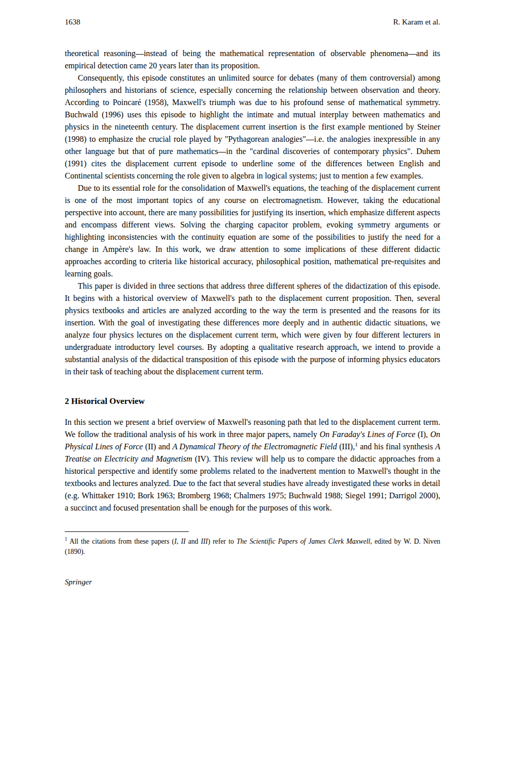1638 R. Karam et al.
theoretical reasoning—instead of being the mathematical representation of observable phenomena—and its empirical detection came 20 years later than its proposition.
Consequently, this episode constitutes an unlimited source for debates (many of them controversial) among philosophers and historians of science, especially concerning the relationship between observation and theory. According to Poincaré (1958), Maxwell's triumph was due to his profound sense of mathematical symmetry. Buchwald (1996) uses this episode to highlight the intimate and mutual interplay between mathematics and physics in the nineteenth century. The displacement current insertion is the first example mentioned by Steiner (1998) to emphasize the crucial role played by "Pythagorean analogies"—i.e. the analogies inexpressible in any other language but that of pure mathematics—in the "cardinal discoveries of contemporary physics". Duhem (1991) cites the displacement current episode to underline some of the differences between English and Continental scientists concerning the role given to algebra in logical systems; just to mention a few examples.
Due to its essential role for the consolidation of Maxwell's equations, the teaching of the displacement current is one of the most important topics of any course on electromagnetism. However, taking the educational perspective into account, there are many possibilities for justifying its insertion, which emphasize different aspects and encompass different views. Solving the charging capacitor problem, evoking symmetry arguments or highlighting inconsistencies with the continuity equation are some of the possibilities to justify the need for a change in Ampère's law. In this work, we draw attention to some implications of these different didactic approaches according to criteria like historical accuracy, philosophical position, mathematical pre-requisites and learning goals.
This paper is divided in three sections that address three different spheres of the didactization of this episode. It begins with a historical overview of Maxwell's path to the displacement current proposition. Then, several physics textbooks and articles are analyzed according to the way the term is presented and the reasons for its insertion. With the goal of investigating these differences more deeply and in authentic didactic situations, we analyze four physics lectures on the displacement current term, which were given by four different lecturers in undergraduate introductory level courses. By adopting a qualitative research approach, we intend to provide a substantial analysis of the didactical transposition of this episode with the purpose of informing physics educators in their task of teaching about the displacement current term.
2 Historical Overview
In this section we present a brief overview of Maxwell's reasoning path that led to the displacement current term. We follow the traditional analysis of his work in three major papers, namely On Faraday's Lines of Force (I), On Physical Lines of Force (II) and A Dynamical Theory of the Electromagnetic Field (III),1 and his final synthesis A Treatise on Electricity and Magnetism (IV). This review will help us to compare the didactic approaches from a historical perspective and identify some problems related to the inadvertent mention to Maxwell's thought in the textbooks and lectures analyzed. Due to the fact that several studies have already investigated these works in detail (e.g. Whittaker 1910; Bork 1963; Bromberg 1968; Chalmers 1975; Buchwald 1988; Siegel 1991; Darrigol 2000), a succinct and focused presentation shall be enough for the purposes of this work.
1 All the citations from these papers (I, II and III) refer to The Scientific Papers of James Clerk Maxwell, edited by W. D. Niven (1890).
Springer